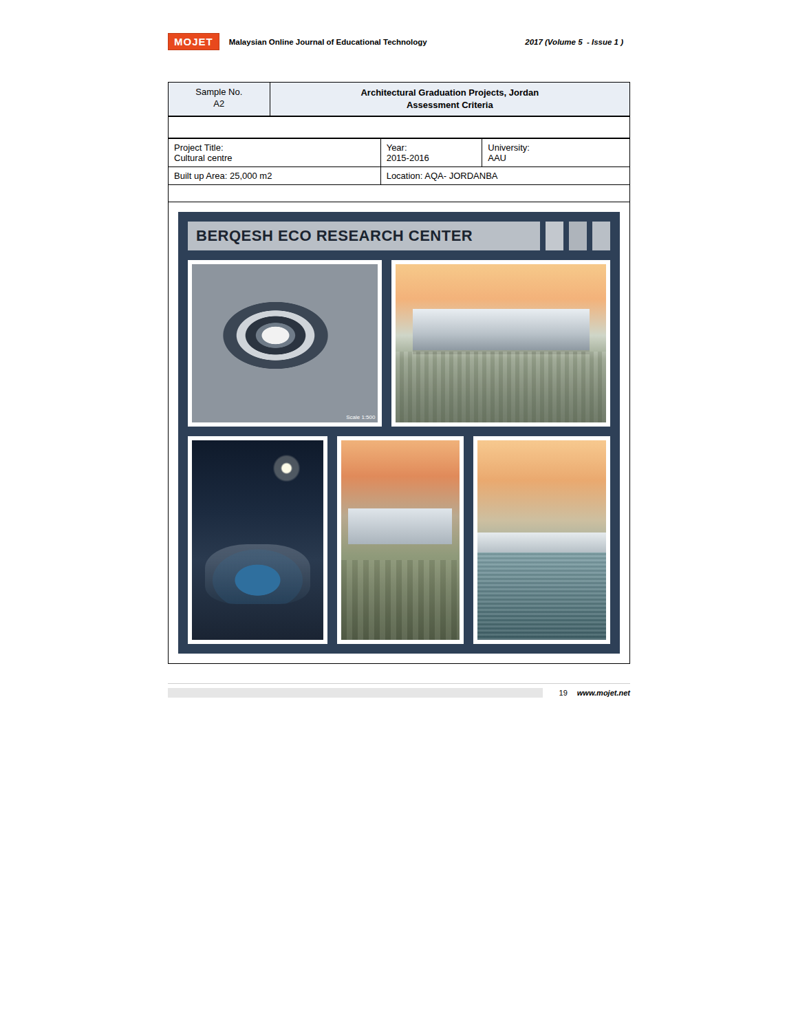MOJET
Malaysian Online Journal of Educational Technology
2017 (Volume 5 - Issue 1 )
| Sample No. A2 | Architectural Graduation Projects, Jordan Assessment Criteria |
| Project Title: Cultural centre | Year: 2015-2016 | University: AAU |
| Built up Area: 25,000 m2 | Location: AQA- JORDANBA |
BERQESH ECO RESEARCH CENTER
Scale 1:500
19
www.mojet.net